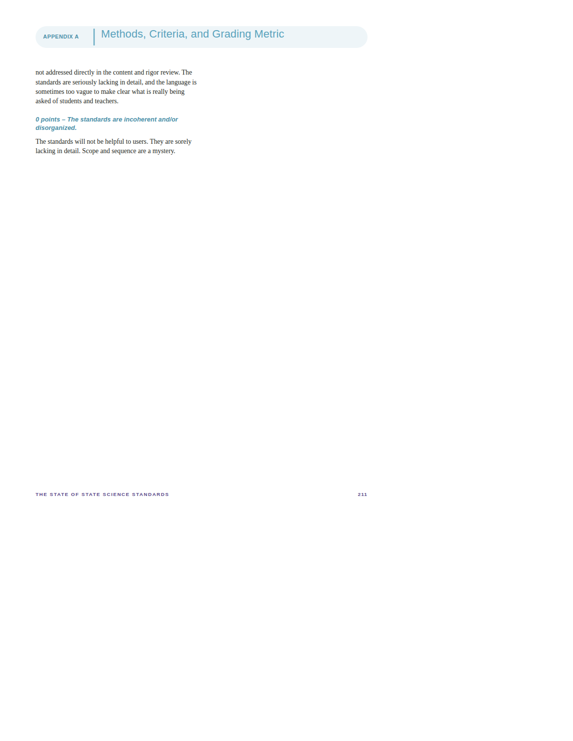Appendix A
Methods, Criteria, and Grading Metric
not addressed directly in the content and rigor review. The standards are seriously lacking in detail, and the language is sometimes too vague to make clear what is really being asked of students and teachers.
0 points – The standards are incoherent and/or disorganized.
The standards will not be helpful to users. They are sorely lacking in detail. Scope and sequence are a mystery.
The State of State Science Standards 211